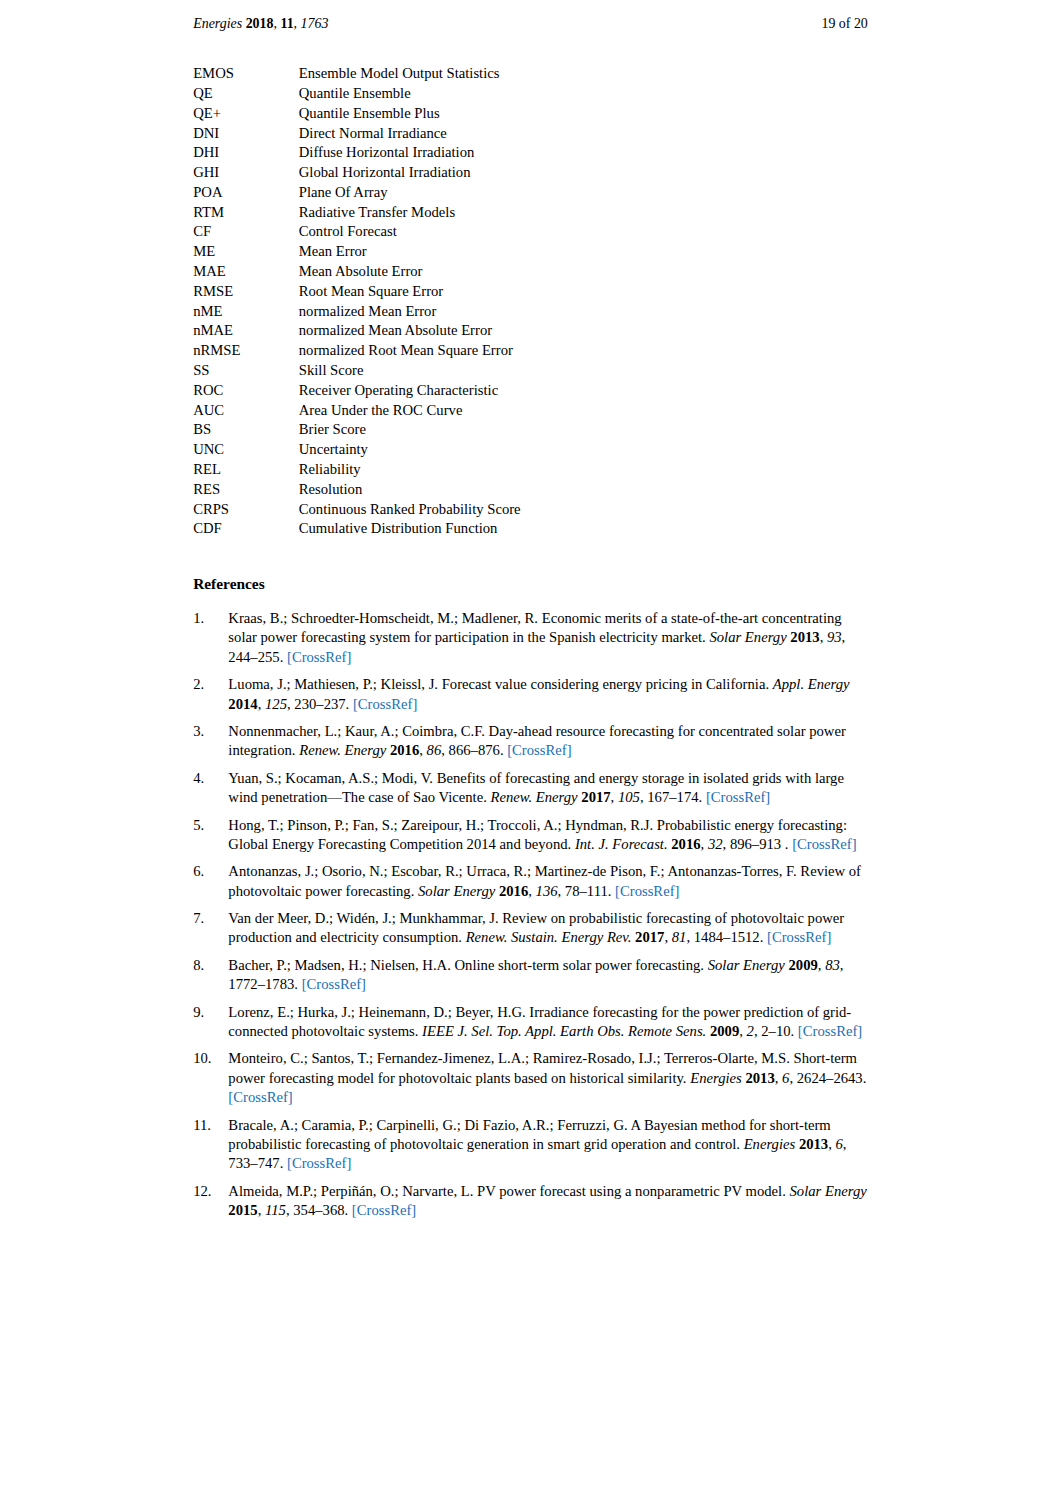Energies 2018, 11, 1763
19 of 20
EMOS
Ensemble Model Output Statistics
QE
Quantile Ensemble
QE+
Quantile Ensemble Plus
DNI
Direct Normal Irradiance
DHI
Diffuse Horizontal Irradiation
GHI
Global Horizontal Irradiation
POA
Plane Of Array
RTM
Radiative Transfer Models
CF
Control Forecast
ME
Mean Error
MAE
Mean Absolute Error
RMSE
Root Mean Square Error
nME
normalized Mean Error
nMAE
normalized Mean Absolute Error
nRMSE
normalized Root Mean Square Error
SS
Skill Score
ROC
Receiver Operating Characteristic
AUC
Area Under the ROC Curve
BS
Brier Score
UNC
Uncertainty
REL
Reliability
RES
Resolution
CRPS
Continuous Ranked Probability Score
CDF
Cumulative Distribution Function
References
Kraas, B.; Schroedter-Homscheidt, M.; Madlener, R. Economic merits of a state-of-the-art concentrating solar power forecasting system for participation in the Spanish electricity market. Solar Energy 2013, 93, 244–255. CrossRef
Luoma, J.; Mathiesen, P.; Kleissl, J. Forecast value considering energy pricing in California. Appl. Energy 2014, 125, 230–237. CrossRef
Nonnenmacher, L.; Kaur, A.; Coimbra, C.F. Day-ahead resource forecasting for concentrated solar power integration. Renew. Energy 2016, 86, 866–876. CrossRef
Yuan, S.; Kocaman, A.S.; Modi, V. Benefits of forecasting and energy storage in isolated grids with large wind penetration—The case of Sao Vicente. Renew. Energy 2017, 105, 167–174. CrossRef
Hong, T.; Pinson, P.; Fan, S.; Zareipour, H.; Troccoli, A.; Hyndman, R.J. Probabilistic energy forecasting: Global Energy Forecasting Competition 2014 and beyond. Int. J. Forecast. 2016, 32, 896–913 . CrossRef
Antonanzas, J.; Osorio, N.; Escobar, R.; Urraca, R.; Martinez-de Pison, F.; Antonanzas-Torres, F. Review of photovoltaic power forecasting. Solar Energy 2016, 136, 78–111. CrossRef
Van der Meer, D.; Widén, J.; Munkhammar, J. Review on probabilistic forecasting of photovoltaic power production and electricity consumption. Renew. Sustain. Energy Rev. 2017, 81, 1484–1512. CrossRef
Bacher, P.; Madsen, H.; Nielsen, H.A. Online short-term solar power forecasting. Solar Energy 2009, 83, 1772–1783. CrossRef
Lorenz, E.; Hurka, J.; Heinemann, D.; Beyer, H.G. Irradiance forecasting for the power prediction of grid-connected photovoltaic systems. IEEE J. Sel. Top. Appl. Earth Obs. Remote Sens. 2009, 2, 2–10. CrossRef
Monteiro, C.; Santos, T.; Fernandez-Jimenez, L.A.; Ramirez-Rosado, I.J.; Terreros-Olarte, M.S. Short-term power forecasting model for photovoltaic plants based on historical similarity. Energies 2013, 6, 2624–2643. CrossRef
Bracale, A.; Caramia, P.; Carpinelli, G.; Di Fazio, A.R.; Ferruzzi, G. A Bayesian method for short-term probabilistic forecasting of photovoltaic generation in smart grid operation and control. Energies 2013, 6, 733–747. CrossRef
Almeida, M.P.; Perpiñán, O.; Narvarte, L. PV power forecast using a nonparametric PV model. Solar Energy 2015, 115, 354–368. CrossRef